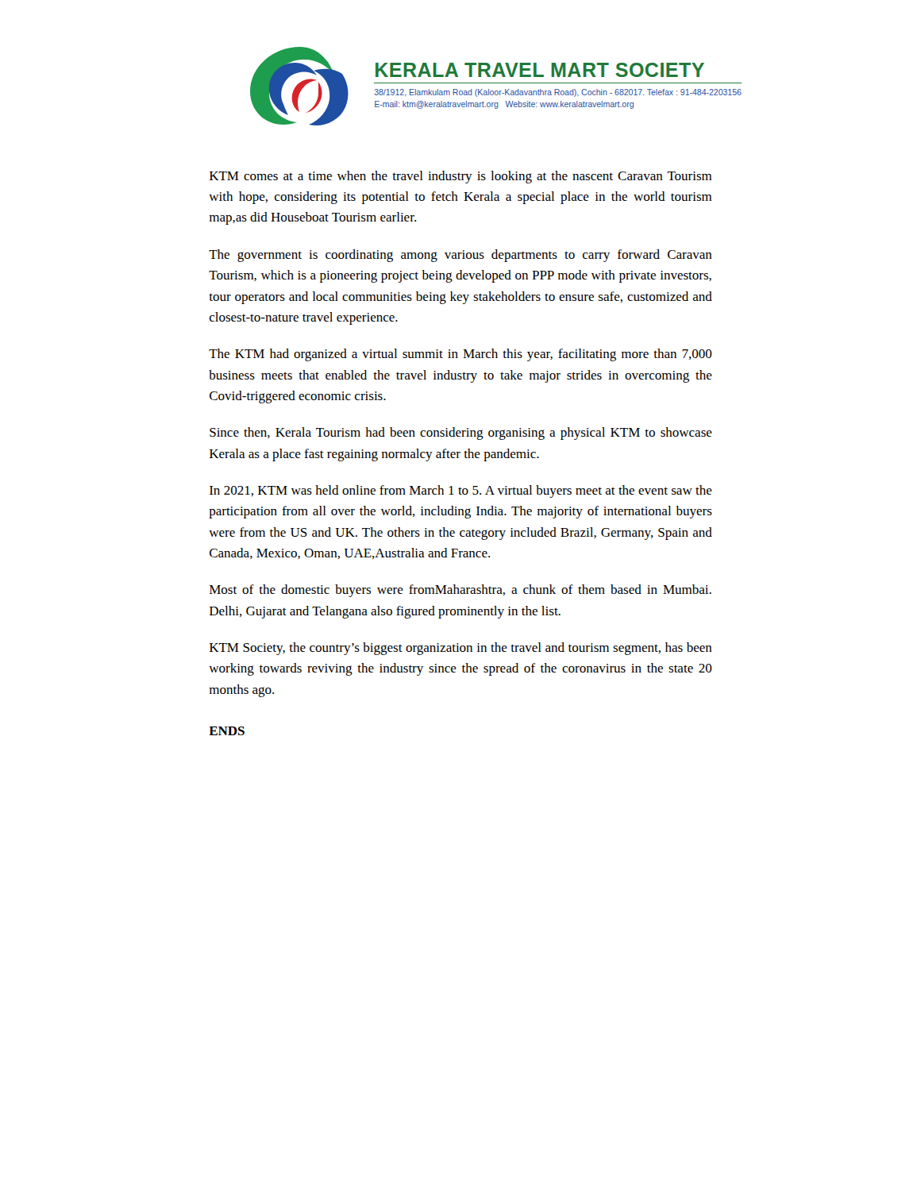KERALA TRAVEL MART SOCIETY
38/1912, Elamkulam Road (Kaloor-Kadavanthra Road), Cochin - 682017. Telefax : 91-484-2203156
E-mail: ktm@keralatravelmart.org Website: www.keralatravelmart.org
KTM comes at a time when the travel industry is looking at the nascent Caravan Tourism with hope, considering its potential to fetch Kerala a special place in the world tourism map,as did Houseboat Tourism earlier.
The government is coordinating among various departments to carry forward Caravan Tourism, which is a pioneering project being developed on PPP mode with private investors, tour operators and local communities being key stakeholders to ensure safe, customized and closest-to-nature travel experience.
The KTM had organized a virtual summit in March this year, facilitating more than 7,000 business meets that enabled the travel industry to take major strides in overcoming the Covid-triggered economic crisis.
Since then, Kerala Tourism had been considering organising a physical KTM to showcase Kerala as a place fast regaining normalcy after the pandemic.
In 2021, KTM was held online from March 1 to 5. A virtual buyers meet at the event saw the participation from all over the world, including India. The majority of international buyers were from the US and UK. The others in the category included Brazil, Germany, Spain and Canada, Mexico, Oman, UAE,Australia and France.
Most of the domestic buyers were fromMaharashtra, a chunk of them based in Mumbai. Delhi, Gujarat and Telangana also figured prominently in the list.
KTM Society, the country’s biggest organization in the travel and tourism segment, has been working towards reviving the industry since the spread of the coronavirus in the state 20 months ago.
ENDS